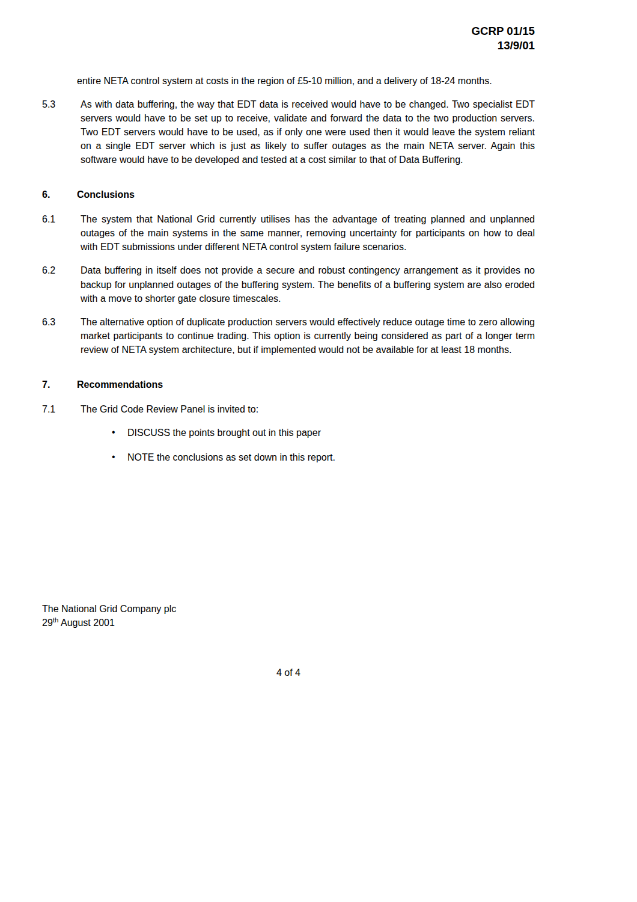GCRP 01/15
13/9/01
entire NETA control system at costs in the region of £5-10 million, and a delivery of 18-24 months.
5.3
As with data buffering, the way that EDT data is received would have to be changed. Two specialist EDT servers would have to be set up to receive, validate and forward the data to the two production servers. Two EDT servers would have to be used, as if only one were used then it would leave the system reliant on a single EDT server which is just as likely to suffer outages as the main NETA server. Again this software would have to be developed and tested at a cost similar to that of Data Buffering.
6. Conclusions
6.1
The system that National Grid currently utilises has the advantage of treating planned and unplanned outages of the main systems in the same manner, removing uncertainty for participants on how to deal with EDT submissions under different NETA control system failure scenarios.
6.2
Data buffering in itself does not provide a secure and robust contingency arrangement as it provides no backup for unplanned outages of the buffering system. The benefits of a buffering system are also eroded with a move to shorter gate closure timescales.
6.3
The alternative option of duplicate production servers would effectively reduce outage time to zero allowing market participants to continue trading. This option is currently being considered as part of a longer term review of NETA system architecture, but if implemented would not be available for at least 18 months.
7. Recommendations
7.1
The Grid Code Review Panel is invited to:
DISCUSS the points brought out in this paper
NOTE the conclusions as set down in this report.
The National Grid Company plc
29th August 2001
4 of 4